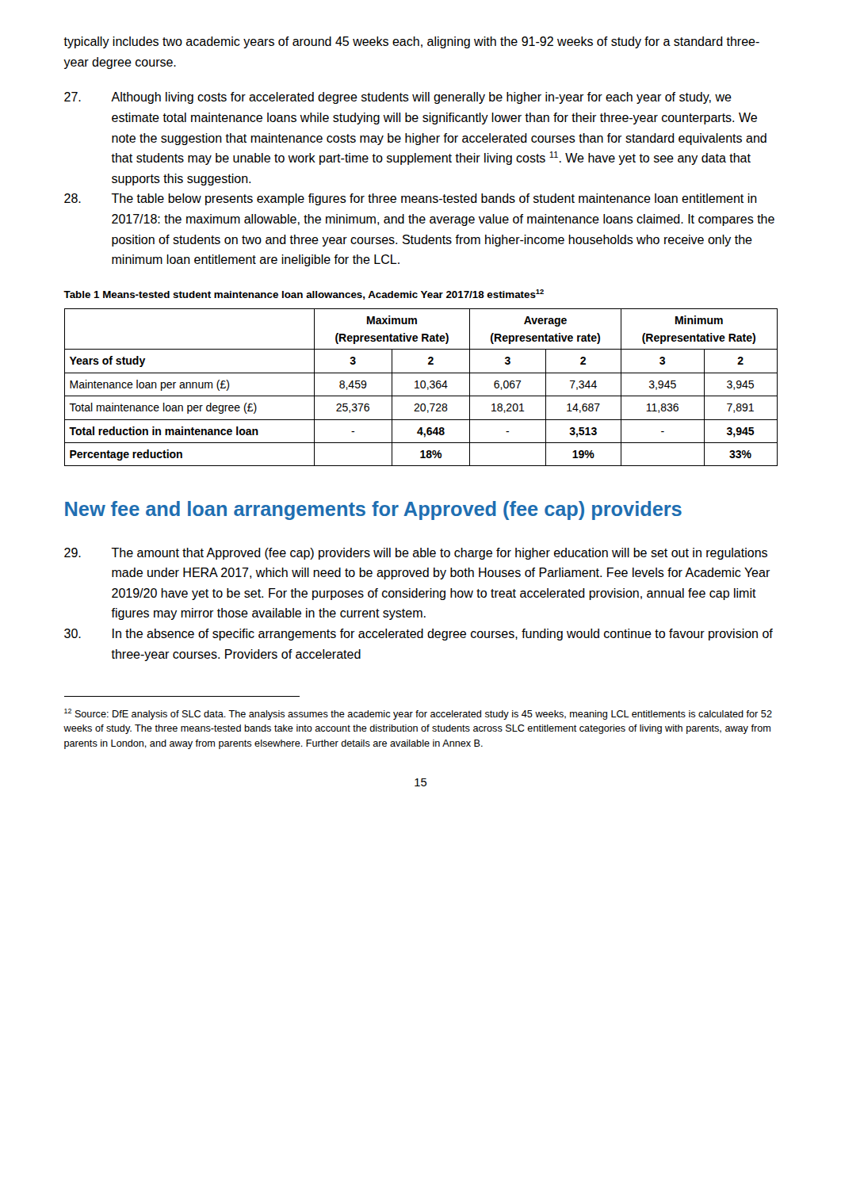typically includes two academic years of around 45 weeks each, aligning with the 91-92 weeks of study for a standard three-year degree course.
27.
Although living costs for accelerated degree students will generally be higher in-year for each year of study, we estimate total maintenance loans while studying will be significantly lower than for their three-year counterparts. We note the suggestion that maintenance costs may be higher for accelerated courses than for standard equivalents and that students may be unable to work part-time to supplement their living costs 11. We have yet to see any data that supports this suggestion.
28.
The table below presents example figures for three means-tested bands of student maintenance loan entitlement in 2017/18: the maximum allowable, the minimum, and the average value of maintenance loans claimed. It compares the position of students on two and three year courses. Students from higher-income households who receive only the minimum loan entitlement are ineligible for the LCL.
Table 1 Means-tested student maintenance loan allowances, Academic Year 2017/18 estimates12
| | Maximum (Representative Rate) | Average (Representative rate) | Minimum (Representative Rate) |
| --- | --- | --- | --- |
| Years of study | 3 | 2 | 3 | 2 | 3 | 2 |
| Maintenance loan per annum (£) | 8,459 | 10,364 | 6,067 | 7,344 | 3,945 | 3,945 |
| Total maintenance loan per degree (£) | 25,376 | 20,728 | 18,201 | 14,687 | 11,836 | 7,891 |
| Total reduction in maintenance loan | - | 4,648 | - | 3,513 | - | 3,945 |
| Percentage reduction | | 18% | | 19% | | 33% |
New fee and loan arrangements for Approved (fee cap) providers
29.
The amount that Approved (fee cap) providers will be able to charge for higher education will be set out in regulations made under HERA 2017, which will need to be approved by both Houses of Parliament. Fee levels for Academic Year 2019/20 have yet to be set. For the purposes of considering how to treat accelerated provision, annual fee cap limit figures may mirror those available in the current system.
30.
In the absence of specific arrangements for accelerated degree courses, funding would continue to favour provision of three-year courses. Providers of accelerated
12 Source: DfE analysis of SLC data. The analysis assumes the academic year for accelerated study is 45 weeks, meaning LCL entitlements is calculated for 52 weeks of study. The three means-tested bands take into account the distribution of students across SLC entitlement categories of living with parents, away from parents in London, and away from parents elsewhere. Further details are available in Annex B.
15